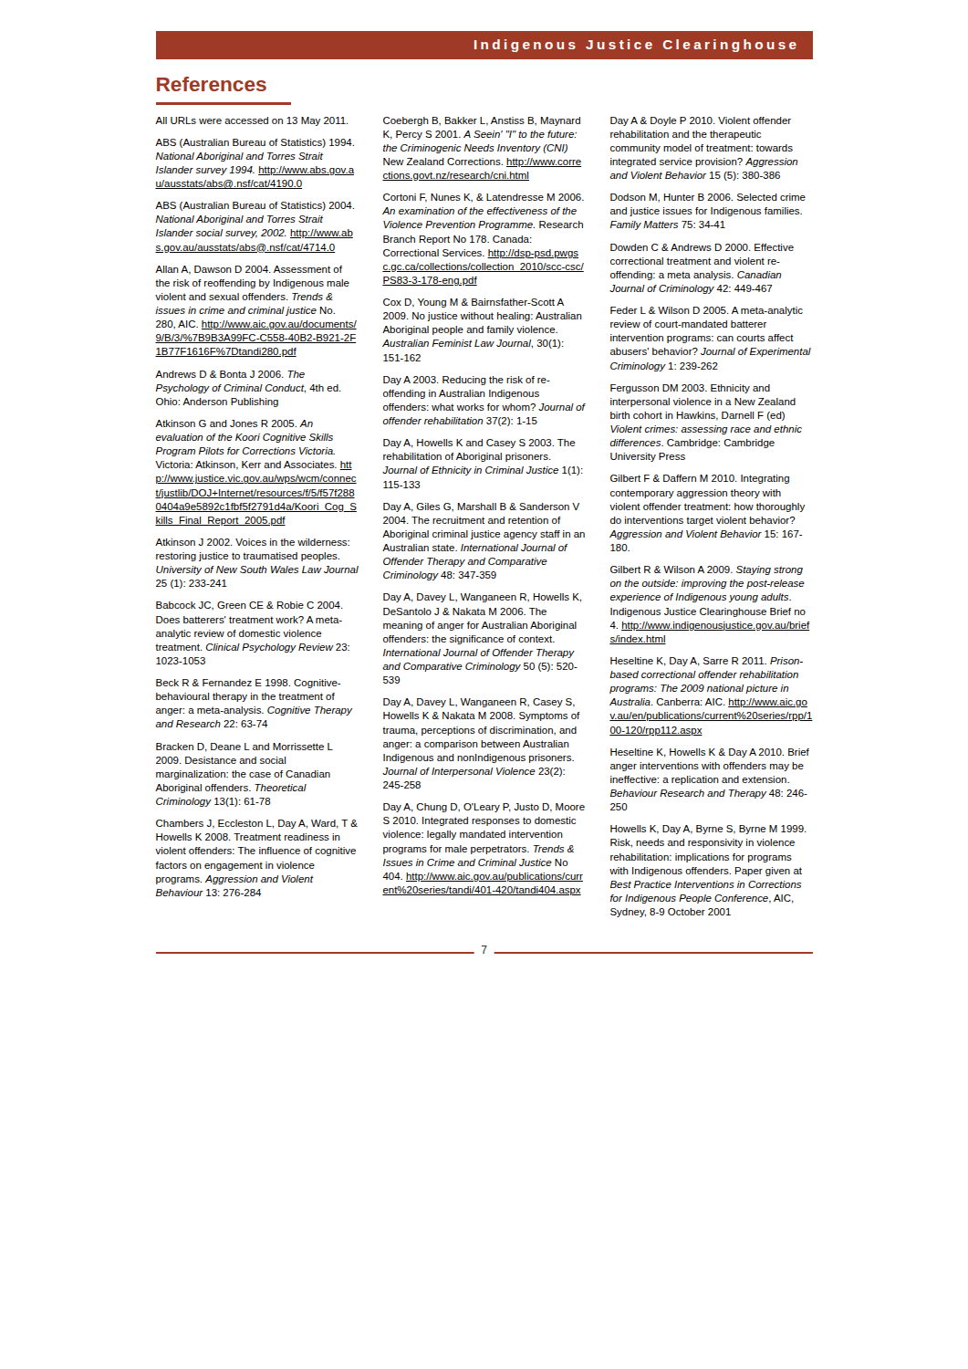Indigenous Justice Clearinghouse
References
All URLs were accessed on 13 May 2011.
ABS (Australian Bureau of Statistics) 1994. National Aboriginal and Torres Strait Islander survey 1994. http://www.abs.gov.au/ausstats/abs@.nsf/cat/4190.0
ABS (Australian Bureau of Statistics) 2004. National Aboriginal and Torres Strait Islander social survey, 2002. http://www.abs.gov.au/ausstats/abs@.nsf/cat/4714.0
Allan A, Dawson D 2004. Assessment of the risk of reoffending by Indigenous male violent and sexual offenders. Trends & issues in crime and criminal justice No. 280, AIC. http://www.aic.gov.au/documents/9/B/3/%7B9B3A99FC-C558-40B2-B921-2F1B77F1616F%7Dtandi280.pdf
Andrews D & Bonta J 2006. The Psychology of Criminal Conduct, 4th ed. Ohio: Anderson Publishing
Atkinson G and Jones R 2005. An evaluation of the Koori Cognitive Skills Program Pilots for Corrections Victoria. Victoria: Atkinson, Kerr and Associates. http://www.justice.vic.gov.au/wps/wcm/connect/justlib/DOJ+Internet/resources/f/5/f57f2880404a9e5892c1fbf5f2791d4a/Koori_Cog_Skills_Final_Report_2005.pdf
Atkinson J 2002. Voices in the wilderness: restoring justice to traumatised peoples. University of New South Wales Law Journal 25 (1): 233-241
Babcock JC, Green CE & Robie C 2004. Does batterers' treatment work? A meta-analytic review of domestic violence treatment. Clinical Psychology Review 23: 1023-1053
Beck R & Fernandez E 1998. Cognitive-behavioural therapy in the treatment of anger: a meta-analysis. Cognitive Therapy and Research 22: 63-74
Bracken D, Deane L and Morrissette L 2009. Desistance and social marginalization: the case of Canadian Aboriginal offenders. Theoretical Criminology 13(1): 61-78
Chambers J, Eccleston L, Day A, Ward, T & Howells K 2008. Treatment readiness in violent offenders: The influence of cognitive factors on engagement in violence programs. Aggression and Violent Behaviour 13: 276-284
Coebergh B, Bakker L, Anstiss B, Maynard K, Percy S 2001. A Seein' "I" to the future: the Criminogenic Needs Inventory (CNI) New Zealand Corrections. http://www.corrections.govt.nz/research/cni.html
Cortoni F, Nunes K, & Latendresse M 2006. An examination of the effectiveness of the Violence Prevention Programme. Research Branch Report No 178. Canada: Correctional Services. http://dsp-psd.pwgsc.gc.ca/collections/collection_2010/scc-csc/PS83-3-178-eng.pdf
Cox D, Young M & Bairnsfather-Scott A 2009. No justice without healing: Australian Aboriginal people and family violence. Australian Feminist Law Journal, 30(1): 151-162
Day A 2003. Reducing the risk of re-offending in Australian Indigenous offenders: what works for whom? Journal of offender rehabilitation 37(2): 1-15
Day A, Howells K and Casey S 2003. The rehabilitation of Aboriginal prisoners. Journal of Ethnicity in Criminal Justice 1(1): 115-133
Day A, Giles G, Marshall B & Sanderson V 2004. The recruitment and retention of Aboriginal criminal justice agency staff in an Australian state. International Journal of Offender Therapy and Comparative Criminology 48: 347-359
Day A, Davey L, Wanganeen R, Howells K, DeSantolo J & Nakata M 2006. The meaning of anger for Australian Aboriginal offenders: the significance of context. International Journal of Offender Therapy and Comparative Criminology 50 (5): 520-539
Day A, Davey L, Wanganeen R, Casey S, Howells K & Nakata M 2008. Symptoms of trauma, perceptions of discrimination, and anger: a comparison between Australian Indigenous and nonIndigenous prisoners. Journal of Interpersonal Violence 23(2): 245-258
Day A, Chung D, O'Leary P, Justo D, Moore S 2010. Integrated responses to domestic violence: legally mandated intervention programs for male perpetrators. Trends & Issues in Crime and Criminal Justice No 404. http://www.aic.gov.au/publications/current%20series/tandi/401-420/tandi404.aspx
Day A & Doyle P 2010. Violent offender rehabilitation and the therapeutic community model of treatment: towards integrated service provision? Aggression and Violent Behavior 15 (5): 380-386
Dodson M, Hunter B 2006. Selected crime and justice issues for Indigenous families. Family Matters 75: 34-41
Dowden C & Andrews D 2000. Effective correctional treatment and violent re-offending: a meta analysis. Canadian Journal of Criminology 42: 449-467
Feder L & Wilson D 2005. A meta-analytic review of court-mandated batterer intervention programs: can courts affect abusers' behavior? Journal of Experimental Criminology 1: 239-262
Fergusson DM 2003. Ethnicity and interpersonal violence in a New Zealand birth cohort in Hawkins, Darnell F (ed) Violent crimes: assessing race and ethnic differences. Cambridge: Cambridge University Press
Gilbert F & Daffern M 2010. Integrating contemporary aggression theory with violent offender treatment: how thoroughly do interventions target violent behavior? Aggression and Violent Behavior 15: 167-180.
Gilbert R & Wilson A 2009. Staying strong on the outside: improving the post-release experience of Indigenous young adults. Indigenous Justice Clearinghouse Brief no 4. http://www.indigenousjustice.gov.au/briefs/index.html
Heseltine K, Day A, Sarre R 2011. Prison-based correctional offender rehabilitation programs: The 2009 national picture in Australia. Canberra: AIC. http://www.aic.gov.au/en/publications/current%20series/rpp/100-120/rpp112.aspx
Heseltine K, Howells K & Day A 2010. Brief anger interventions with offenders may be ineffective: a replication and extension. Behaviour Research and Therapy 48: 246-250
Howells K, Day A, Byrne S, Byrne M 1999. Risk, needs and responsivity in violence rehabilitation: implications for programs with Indigenous offenders. Paper given at Best Practice Interventions in Corrections for Indigenous People Conference, AIC, Sydney, 8-9 October 2001
7